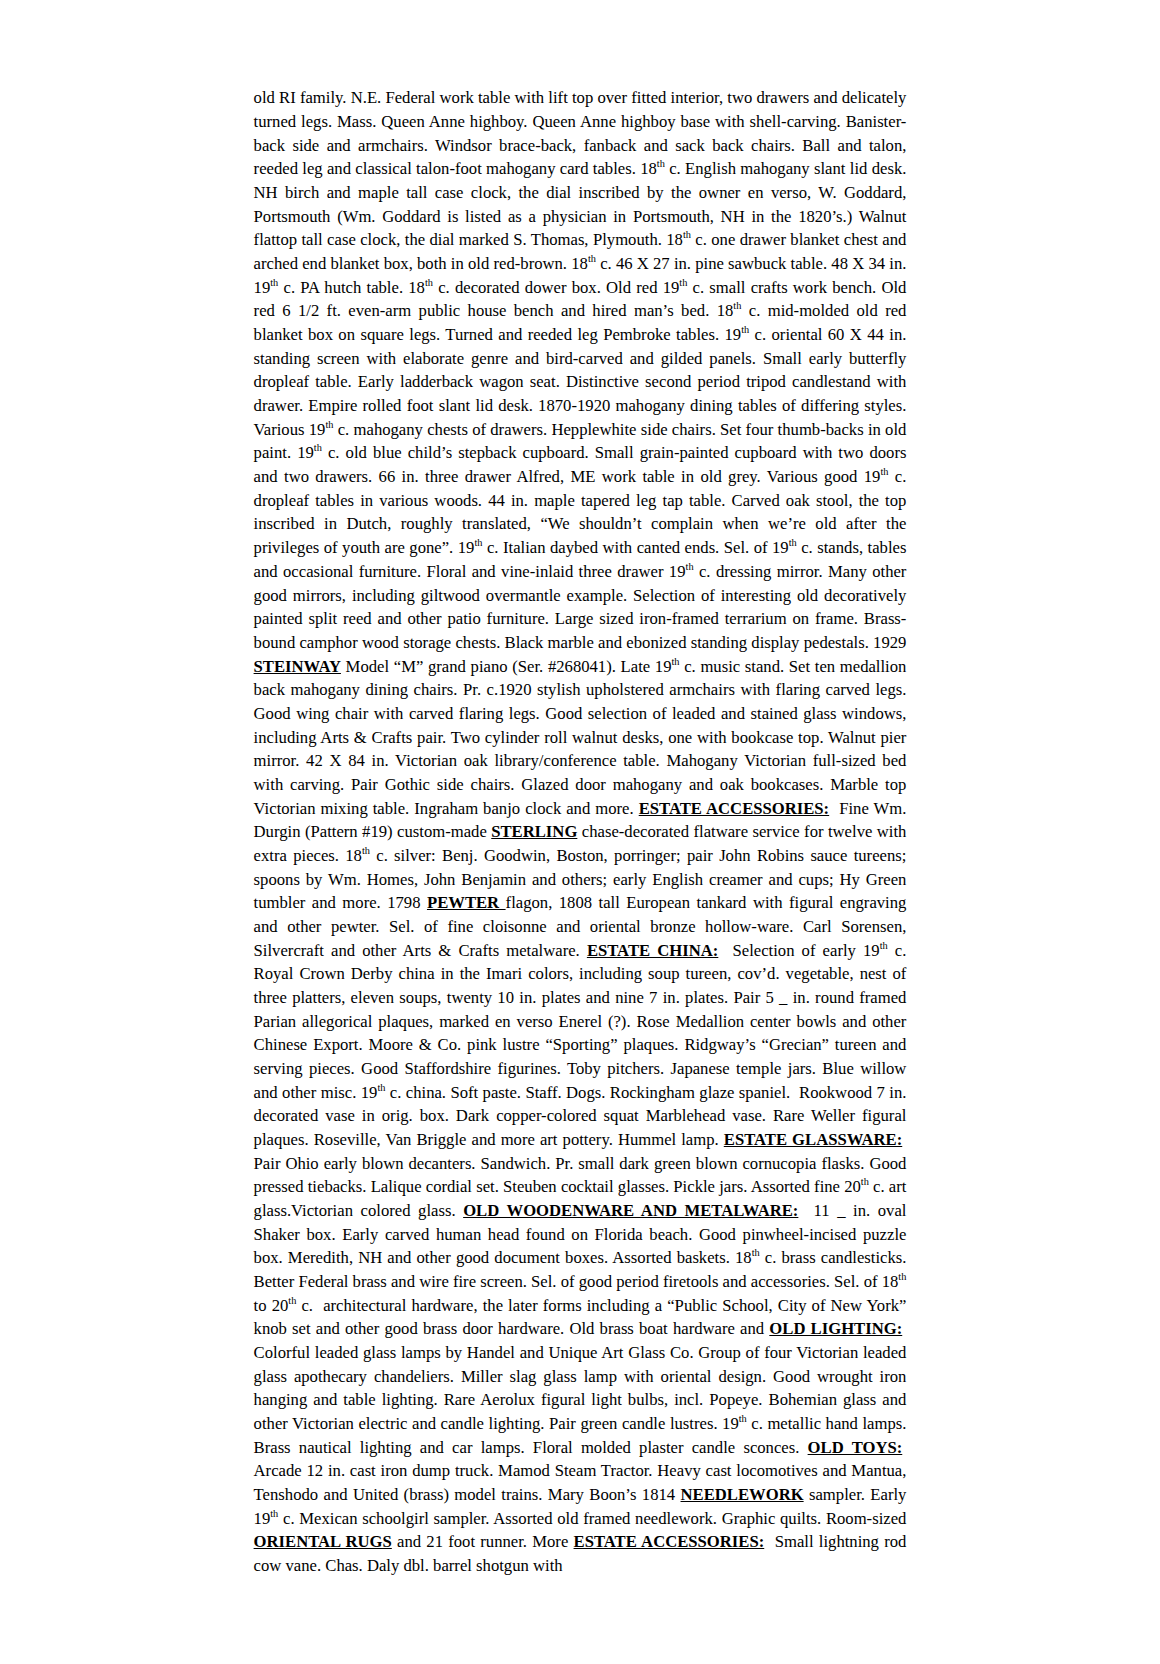old RI family. N.E. Federal work table with lift top over fitted interior, two drawers and delicately turned legs. Mass. Queen Anne highboy. Queen Anne highboy base with shell-carving. Banister-back side and armchairs. Windsor brace-back, fanback and sack back chairs. Ball and talon, reeded leg and classical talon-foot mahogany card tables. 18th c. English mahogany slant lid desk. NH birch and maple tall case clock, the dial inscribed by the owner en verso, W. Goddard, Portsmouth (Wm. Goddard is listed as a physician in Portsmouth, NH in the 1820’s.) Walnut flattop tall case clock, the dial marked S. Thomas, Plymouth. 18th c. one drawer blanket chest and arched end blanket box, both in old red-brown. 18th c. 46 X 27 in. pine sawbuck table. 48 X 34 in. 19th c. PA hutch table. 18th c. decorated dower box. Old red 19th c. small crafts work bench. Old red 6 1/2 ft. even-arm public house bench and hired man’s bed. 18th c. mid-molded old red blanket box on square legs. Turned and reeded leg Pembroke tables. 19th c. oriental 60 X 44 in. standing screen with elaborate genre and bird-carved and gilded panels. Small early butterfly dropleaf table. Early ladderback wagon seat. Distinctive second period tripod candlestand with drawer. Empire rolled foot slant lid desk. 1870-1920 mahogany dining tables of differing styles. Various 19th c. mahogany chests of drawers. Hepplewhite side chairs. Set four thumb-backs in old paint. 19th c. old blue child’s stepback cupboard. Small grain-painted cupboard with two doors and two drawers. 66 in. three drawer Alfred, ME work table in old grey. Various good 19th c. dropleaf tables in various woods. 44 in. maple tapered leg tap table. Carved oak stool, the top inscribed in Dutch, roughly translated, “We shouldn’t complain when we’re old after the privileges of youth are gone”. 19th c. Italian daybed with canted ends. Sel. of 19th c. stands, tables and occasional furniture. Floral and vine-inlaid three drawer 19th c. dressing mirror. Many other good mirrors, including giltwood overmantle example. Selection of interesting old decoratively painted split reed and other patio furniture. Large sized iron-framed terrarium on frame. Brass-bound camphor wood storage chests. Black marble and ebonized standing display pedestals. 1929 STEINWAY Model “M” grand piano (Ser. #268041). Late 19th c. music stand. Set ten medallion back mahogany dining chairs. Pr. c.1920 stylish upholstered armchairs with flaring carved legs. Good wing chair with carved flaring legs. Good selection of leaded and stained glass windows, including Arts & Crafts pair. Two cylinder roll walnut desks, one with bookcase top. Walnut pier mirror. 42 X 84 in. Victorian oak library/conference table. Mahogany Victorian full-sized bed with carving. Pair Gothic side chairs. Glazed door mahogany and oak bookcases. Marble top Victorian mixing table. Ingraham banjo clock and more. ESTATE ACCESSORIES: Fine Wm. Durgin (Pattern #19) custom-made STERLING chase-decorated flatware service for twelve with extra pieces. 18th c. silver: Benj. Goodwin, Boston, porringer; pair John Robins sauce tureens; spoons by Wm. Homes, John Benjamin and others; early English creamer and cups; Hy Green tumbler and more. 1798 PEWTER flagon, 1808 tall European tankard with figural engraving and other pewter. Sel. of fine cloisonne and oriental bronze hollow-ware. Carl Sorensen, Silvercraft and other Arts & Crafts metalware. ESTATE CHINA: Selection of early 19th c. Royal Crown Derby china in the Imari colors, including soup tureen, cov’d. vegetable, nest of three platters, eleven soups, twenty 10 in. plates and nine 7 in. plates. Pair 5 _ in. round framed Parian allegorical plaques, marked en verso Enerel (?). Rose Medallion center bowls and other Chinese Export. Moore & Co. pink lustre “Sporting” plaques. Ridgway’s “Grecian” tureen and serving pieces. Good Staffordshire figurines. Toby pitchers. Japanese temple jars. Blue willow and other misc. 19th c. china. Soft paste. Staff. Dogs. Rockingham glaze spaniel. Rookwood 7 in. decorated vase in orig. box. Dark copper-colored squat Marblehead vase. Rare Weller figural plaques. Roseville, Van Briggle and more art pottery. Hummel lamp. ESTATE GLASSWARE: Pair Ohio early blown decanters. Sandwich. Pr. small dark green blown cornucopia flasks. Good pressed tiebacks. Lalique cordial set. Steuben cocktail glasses. Pickle jars. Assorted fine 20th c. art glass.Victorian colored glass. OLD WOODENWARE AND METALWARE: 11 _ in. oval Shaker box. Early carved human head found on Florida beach. Good pinwheel-incised puzzle box. Meredith, NH and other good document boxes. Assorted baskets. 18th c. brass candlesticks. Better Federal brass and wire fire screen. Sel. of good period firetools and accessories. Sel. of 18th to 20th c. architectural hardware, the later forms including a “Public School, City of New York” knob set and other good brass door hardware. Old brass boat hardware and OLD LIGHTING: Colorful leaded glass lamps by Handel and Unique Art Glass Co. Group of four Victorian leaded glass apothecary chandeliers. Miller slag glass lamp with oriental design. Good wrought iron hanging and table lighting. Rare Aerolux figural light bulbs, incl. Popeye. Bohemian glass and other Victorian electric and candle lighting. Pair green candle lustres. 19th c. metallic hand lamps. Brass nautical lighting and car lamps. Floral molded plaster candle sconces. OLD TOYS: Arcade 12 in. cast iron dump truck. Mamod Steam Tractor. Heavy cast locomotives and Mantua, Tenshodo and United (brass) model trains. Mary Boon’s 1814 NEEDLEWORK sampler. Early 19th c. Mexican schoolgirl sampler. Assorted old framed needlework. Graphic quilts. Room-sized ORIENTAL RUGS and 21 foot runner. More ESTATE ACCESSORIES: Small lightning rod cow vane. Chas. Daly dbl. barrel shotgun with